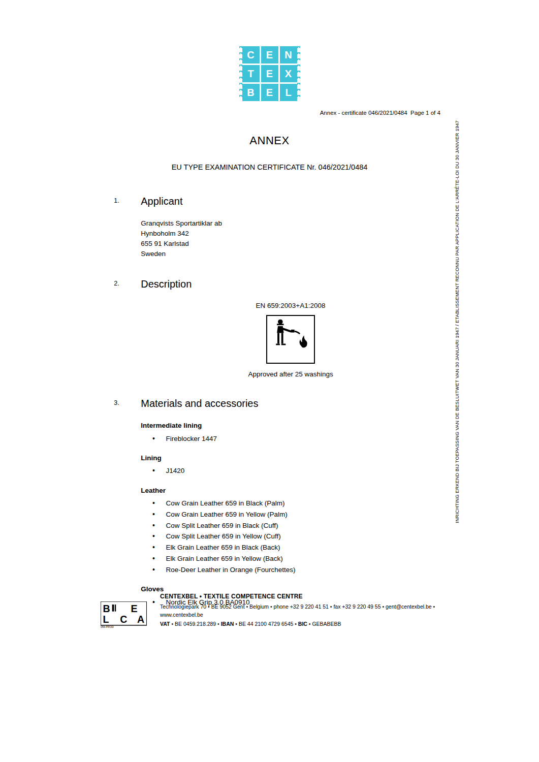INRICHTING ERKEND BIJ TOEPASSING VAN DE BESLUITWET VAN 30 JANUARI 1947 / ETABLISSEMENT RECONNU PAR APPLICATION DE L'ARRÊTE-LOI DU 30 JANVIER 1947
C
E
N
T
E
X
B
E
L
Annex - certificate 046/2021/0484 Page 1 of 4
ANNEX
EU TYPE EXAMINATION CERTIFICATE Nr. 046/2021/0484
Applicant
Granqvists Sportartiklar ab
Hynboholm 342
655 91 Karlstad
Sweden
Description
EN 659:2003+A1:2008
Approved after 25 washings
Materials and accessories
Intermediate lining
Fireblocker 1447
Lining
J1420
Leather
Cow Grain Leather 659 in Black (Palm)
Cow Grain Leather 659 in Yellow (Palm)
Cow Split Leather 659 in Black (Cuff)
Cow Split Leather 659 in Yellow (Cuff)
Elk Grain Leather 659 in Black (Back)
Elk Grain Leather 659 in Yellow (Back)
Roe-Deer Leather in Orange (Fourchettes)
Gloves
Nordic Elk Grip 3.0 BA0910
B E L A C 056-PROD
CENTEXBEL • TEXTILE COMPETENCE CENTRE
Technologiepark 70 • BE 9052 Gent • Belgium • phone +32 9 220 41 51 • fax +32 9 220 49 55 • gent@centexbel.be • www.centexbel.be
VAT • BE 0459.218.289 • IBAN • BE 44 2100 4729 6545 • BIC • GEBABEBB